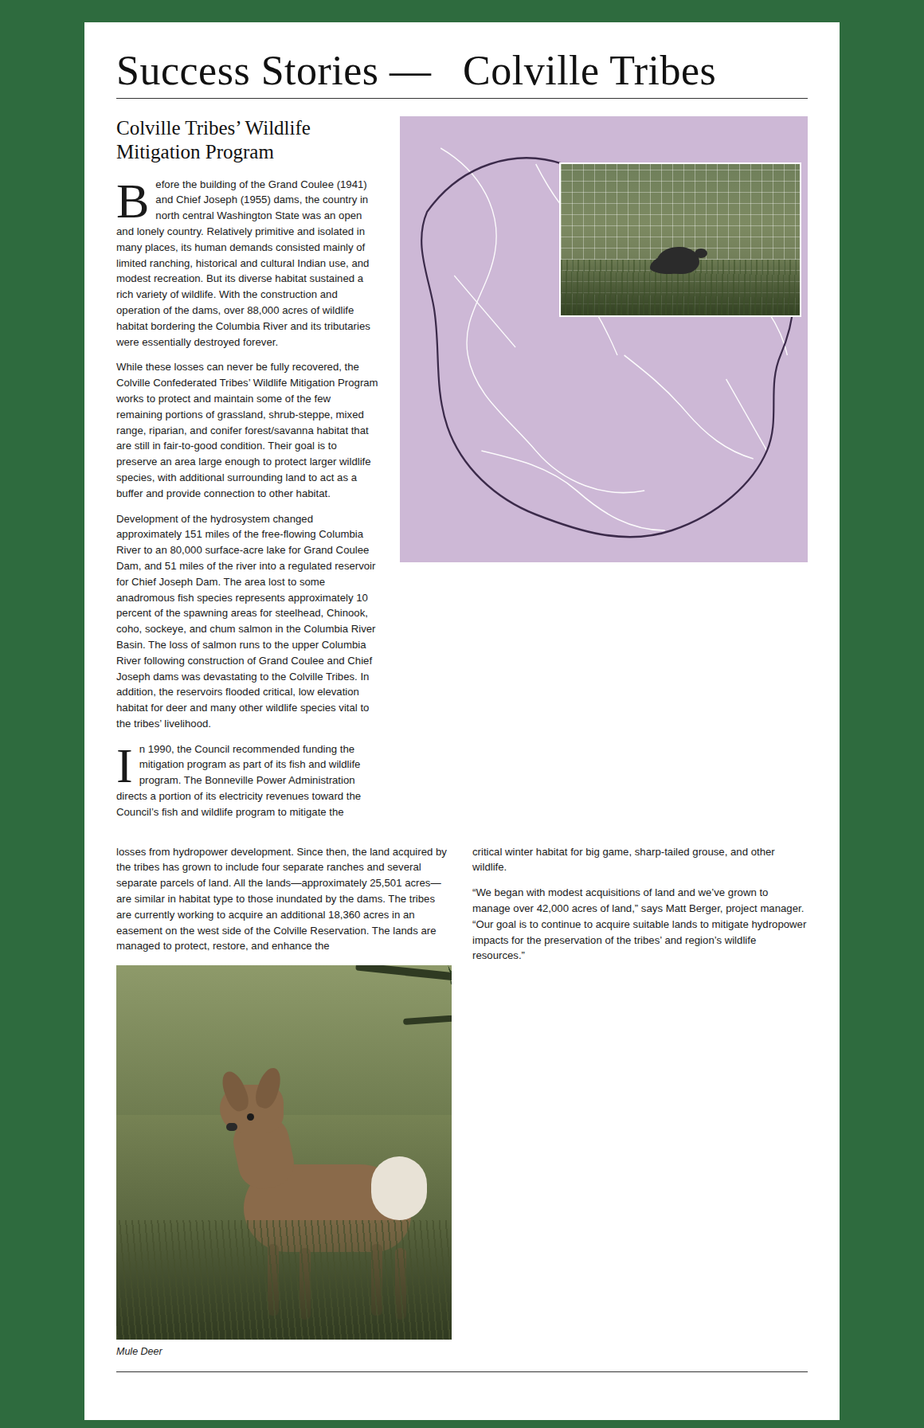Success Stories — Colville Tribes
Colville Tribes’ Wildlife
Mitigation Program
Before the building of the Grand Coulee (1941) and Chief Joseph (1955) dams, the country in north central Washington State was an open and lonely country. Relatively primitive and isolated in many places, its human demands consisted mainly of limited ranching, historical and cultural Indian use, and modest recreation. But its diverse habitat sustained a rich variety of wildlife. With the construction and operation of the dams, over 88,000 acres of wildlife habitat bordering the Columbia River and its tributaries were essentially destroyed forever.
While these losses can never be fully recovered, the Colville Confederated Tribes’ Wildlife Mitigation Program works to protect and maintain some of the few remaining portions of grassland, shrub-steppe, mixed range, riparian, and conifer forest/savanna habitat that are still in fair-to-good condition. Their goal is to preserve an area large enough to protect larger wildlife species, with additional surrounding land to act as a buffer and provide connection to other habitat.
Development of the hydrosystem changed approximately 151 miles of the free-flowing Columbia River to an 80,000 surface-acre lake for Grand Coulee Dam, and 51 miles of the river into a regulated reservoir for Chief Joseph Dam. The area lost to some anadromous fish species represents approximately 10 percent of the spawning areas for steelhead, Chinook, coho, sockeye, and chum salmon in the Columbia River Basin. The loss of salmon runs to the upper Columbia River following construction of Grand Coulee and Chief Joseph dams was devastating to the Colville Tribes. In addition, the reservoirs flooded critical, low elevation habitat for deer and many other wildlife species vital to the tribes’ livelihood.
In 1990, the Council recommended funding the mitigation program as part of its fish and wildlife program. The Bonneville Power Administration directs a portion of its electricity revenues toward the Council’s fish and wildlife program to mitigate the
losses from hydropower development. Since then, the land acquired by the tribes has grown to include four separate ranches and several separate parcels of land. All the lands—approximately 25,501 acres—are similar in habitat type to those inundated by the dams. The tribes are currently working to acquire an additional 18,360 acres in an easement on the west side of the Colville Reservation. The lands are managed to protect, restore, and enhance the
Mule Deer
critical winter habitat for big game, sharp-tailed grouse, and other wildlife.
“We began with modest acquisitions of land and we’ve grown to manage over 42,000 acres of land,” says Matt Berger, project manager. “Our goal is to continue to acquire suitable lands to mitigate hydropower impacts for the preservation of the tribes’ and region’s wildlife resources.”
5